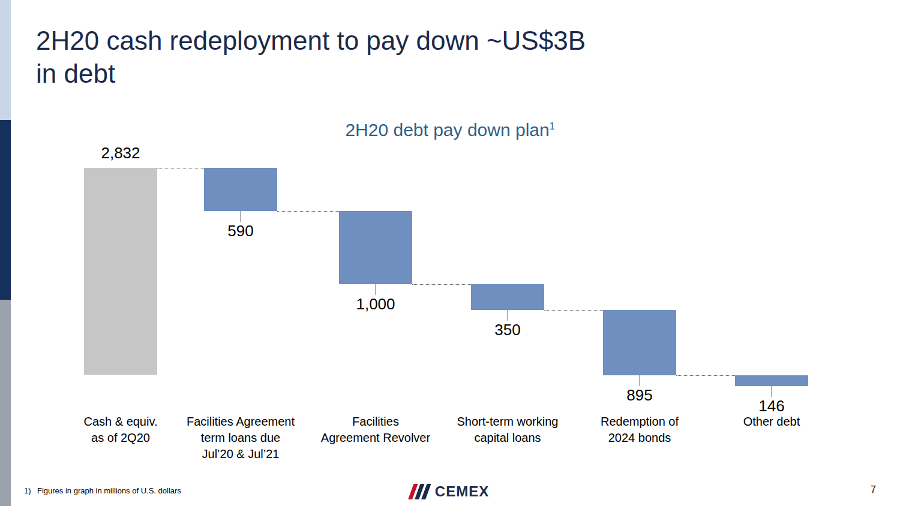2H20 cash redeployment to pay down ~US$3B
in debt
2H20 debt pay down plan1
2,832
590
1,000
350
895
146
Cash & equiv.
as of 2Q20
Facilities Agreement
term loans due
Jul’20 & Jul’21
Facilities
Agreement Revolver
Short-term working
capital loans
Redemption of
2024 bonds
Other debt
1) Figures in graph in millions of U.S. dollars
CEMEX
7